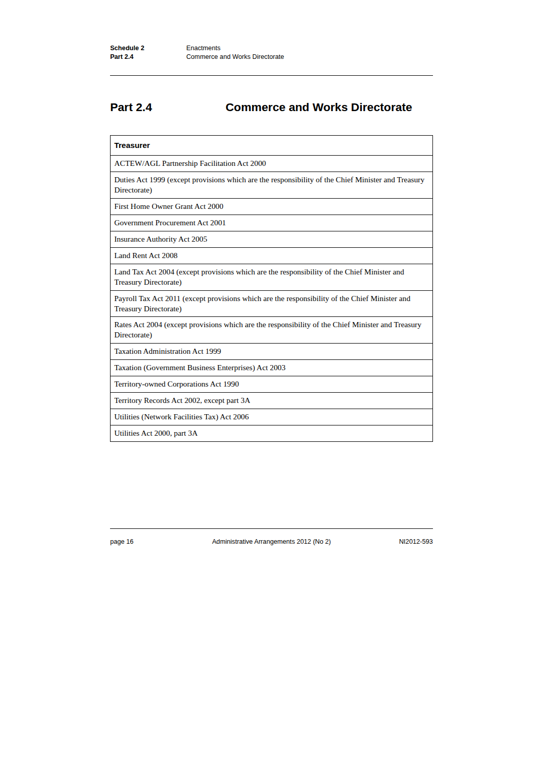| Schedule 2 | Enactments |
| Part 2.4 | Commerce and Works Directorate |
Part 2.4 Commerce and Works Directorate
| Treasurer |
| --- |
| ACTEW/AGL Partnership Facilitation Act 2000 |
| Duties Act 1999 (except provisions which are the responsibility of the Chief Minister and Treasury Directorate) |
| First Home Owner Grant Act 2000 |
| Government Procurement Act 2001 |
| Insurance Authority Act 2005 |
| Land Rent Act 2008 |
| Land Tax Act 2004 (except provisions which are the responsibility of the Chief Minister and Treasury Directorate) |
| Payroll Tax Act 2011 (except provisions which are the responsibility of the Chief Minister and Treasury Directorate) |
| Rates Act 2004 (except provisions which are the responsibility of the Chief Minister and Treasury Directorate) |
| Taxation Administration Act 1999 |
| Taxation (Government Business Enterprises) Act 2003 |
| Territory-owned Corporations Act 1990 |
| Territory Records Act 2002, except part 3A |
| Utilities (Network Facilities Tax) Act 2006 |
| Utilities Act 2000, part 3A |
| page 16 | Administrative Arrangements 2012 (No 2) | NI2012-593 |